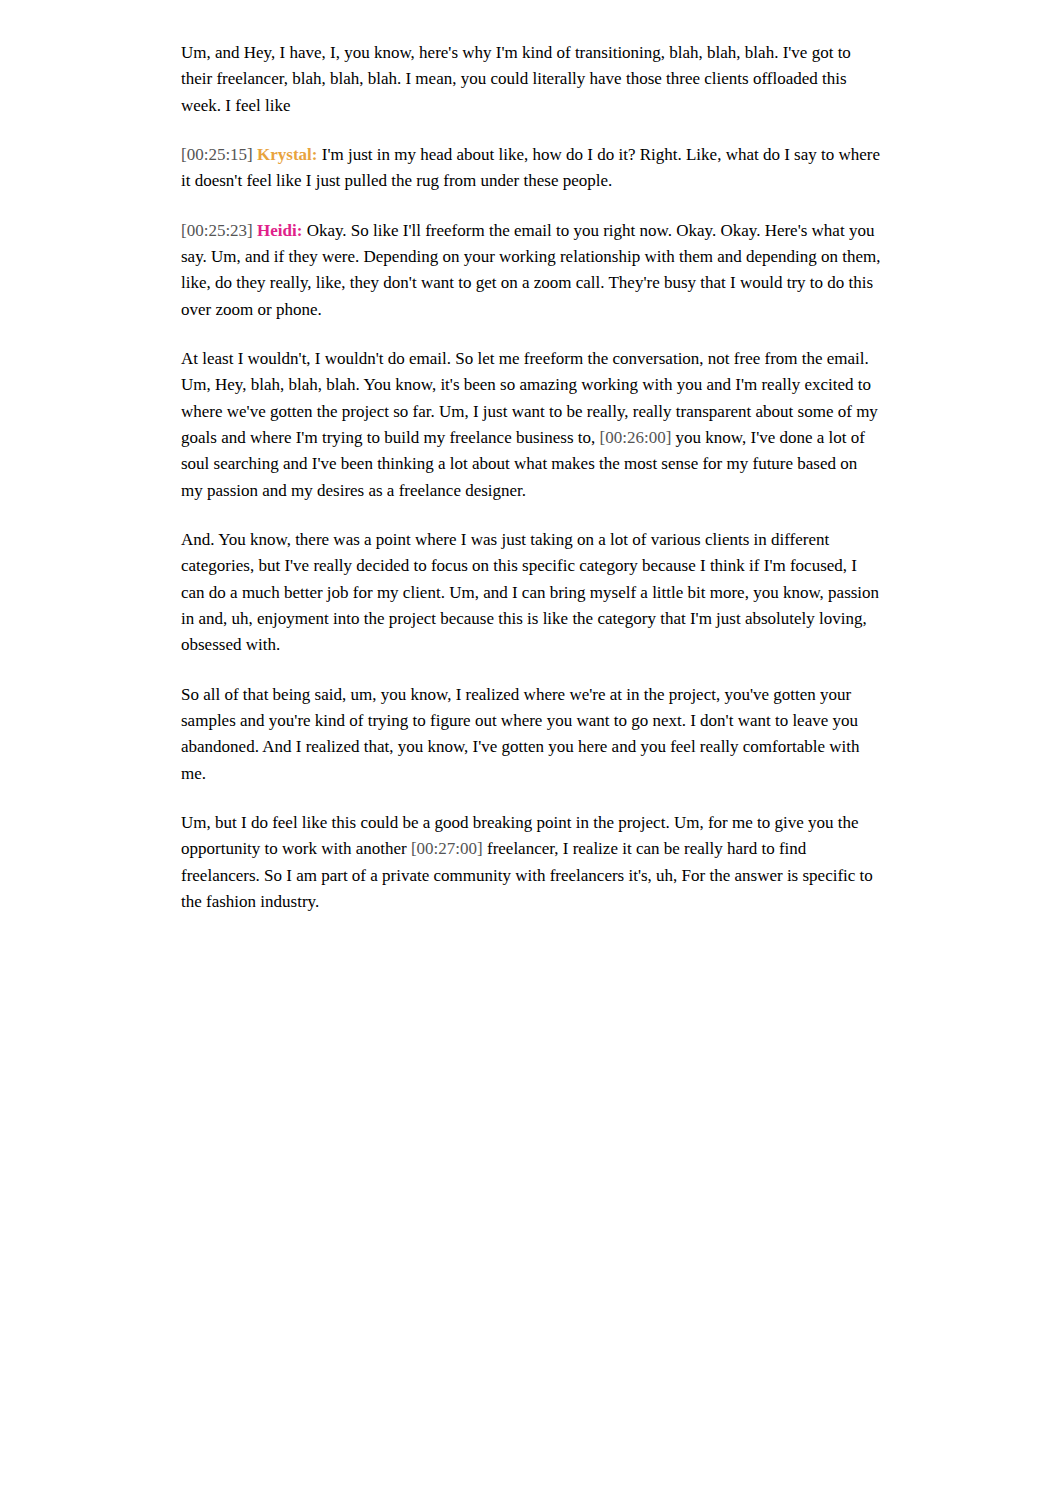Um, and Hey, I have, I, you know, here's why I'm kind of transitioning, blah, blah, blah. I've got to their freelancer, blah, blah, blah. I mean, you could literally have those three clients offloaded this week. I feel like
[00:25:15] Krystal: I'm just in my head about like, how do I do it? Right. Like, what do I say to where it doesn't feel like I just pulled the rug from under these people.
[00:25:23] Heidi: Okay. So like I'll freeform the email to you right now. Okay. Okay. Here's what you say. Um, and if they were. Depending on your working relationship with them and depending on them, like, do they really, like, they don't want to get on a zoom call. They're busy that I would try to do this over zoom or phone.
At least I wouldn't, I wouldn't do email. So let me freeform the conversation, not free from the email. Um, Hey, blah, blah, blah. You know, it's been so amazing working with you and I'm really excited to where we've gotten the project so far. Um, I just want to be really, really transparent about some of my goals and where I'm trying to build my freelance business to, [00:26:00] you know, I've done a lot of soul searching and I've been thinking a lot about what makes the most sense for my future based on my passion and my desires as a freelance designer.
And. You know, there was a point where I was just taking on a lot of various clients in different categories, but I've really decided to focus on this specific category because I think if I'm focused, I can do a much better job for my client. Um, and I can bring myself a little bit more, you know, passion in and, uh, enjoyment into the project because this is like the category that I'm just absolutely loving, obsessed with.
So all of that being said, um, you know, I realized where we're at in the project, you've gotten your samples and you're kind of trying to figure out where you want to go next. I don't want to leave you abandoned. And I realized that, you know, I've gotten you here and you feel really comfortable with me.
Um, but I do feel like this could be a good breaking point in the project. Um, for me to give you the opportunity to work with another [00:27:00] freelancer, I realize it can be really hard to find freelancers. So I am part of a private community with freelancers it's, uh, For the answer is specific to the fashion industry.